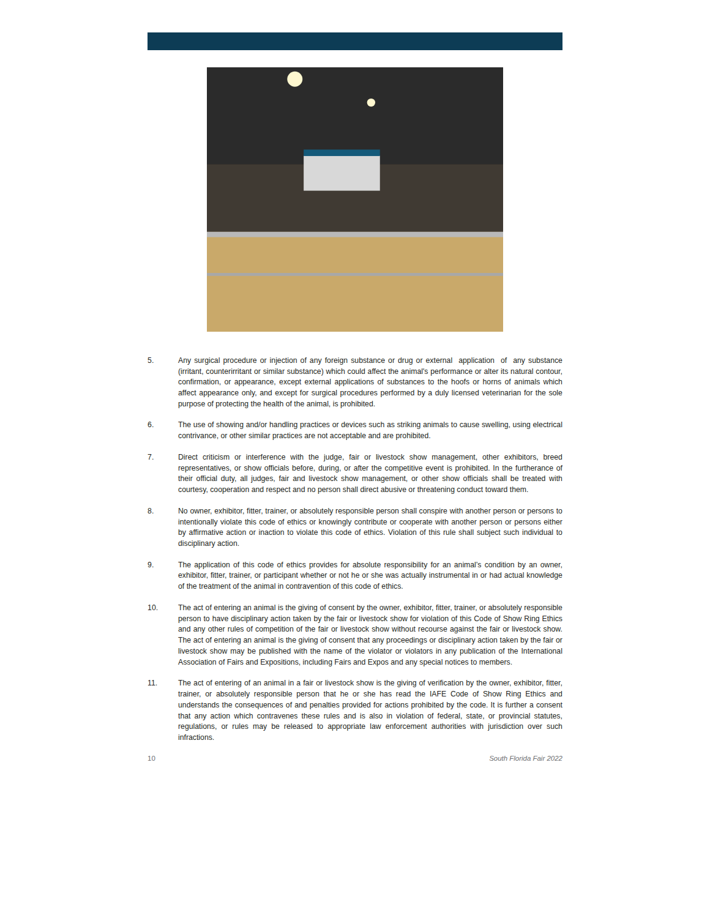Any surgical procedure or injection of any foreign substance or drug or external application of any substance (irritant, counterirritant or similar substance) which could affect the animal's performance or alter its natural contour, confirmation, or appearance, except external applications of substances to the hoofs or horns of animals which affect appearance only, and except for surgical procedures performed by a duly licensed veterinarian for the sole purpose of protecting the health of the animal, is prohibited.
The use of showing and/or handling practices or devices such as striking animals to cause swelling, using electrical contrivance, or other similar practices are not acceptable and are prohibited.
Direct criticism or interference with the judge, fair or livestock show management, other exhibitors, breed representatives, or show officials before, during, or after the competitive event is prohibited. In the furtherance of their official duty, all judges, fair and livestock show management, or other show officials shall be treated with courtesy, cooperation and respect and no person shall direct abusive or threatening conduct toward them.
No owner, exhibitor, fitter, trainer, or absolutely responsible person shall conspire with another person or persons to intentionally violate this code of ethics or knowingly contribute or cooperate with another person or persons either by affirmative action or inaction to violate this code of ethics. Violation of this rule shall subject such individual to disciplinary action.
The application of this code of ethics provides for absolute responsibility for an animal’s condition by an owner, exhibitor, fitter, trainer, or participant whether or not he or she was actually instrumental in or had actual knowledge of the treatment of the animal in contravention of this code of ethics.
The act of entering an animal is the giving of consent by the owner, exhibitor, fitter, trainer, or absolutely responsible person to have disciplinary action taken by the fair or livestock show for violation of this Code of Show Ring Ethics and any other rules of competition of the fair or livestock show without recourse against the fair or livestock show. The act of entering an animal is the giving of consent that any proceedings or disciplinary action taken by the fair or livestock show may be published with the name of the violator or violators in any publication of the International Association of Fairs and Expositions, including Fairs and Expos and any special notices to members.
The act of entering of an animal in a fair or livestock show is the giving of verification by the owner, exhibitor, fitter, trainer, or absolutely responsible person that he or she has read the IAFE Code of Show Ring Ethics and understands the consequences of and penalties provided for actions prohibited by the code. It is further a consent that any action which contravenes these rules and is also in violation of federal, state, or provincial statutes, regulations, or rules may be released to appropriate law enforcement authorities with jurisdiction over such infractions.
10 South Florida Fair 2022